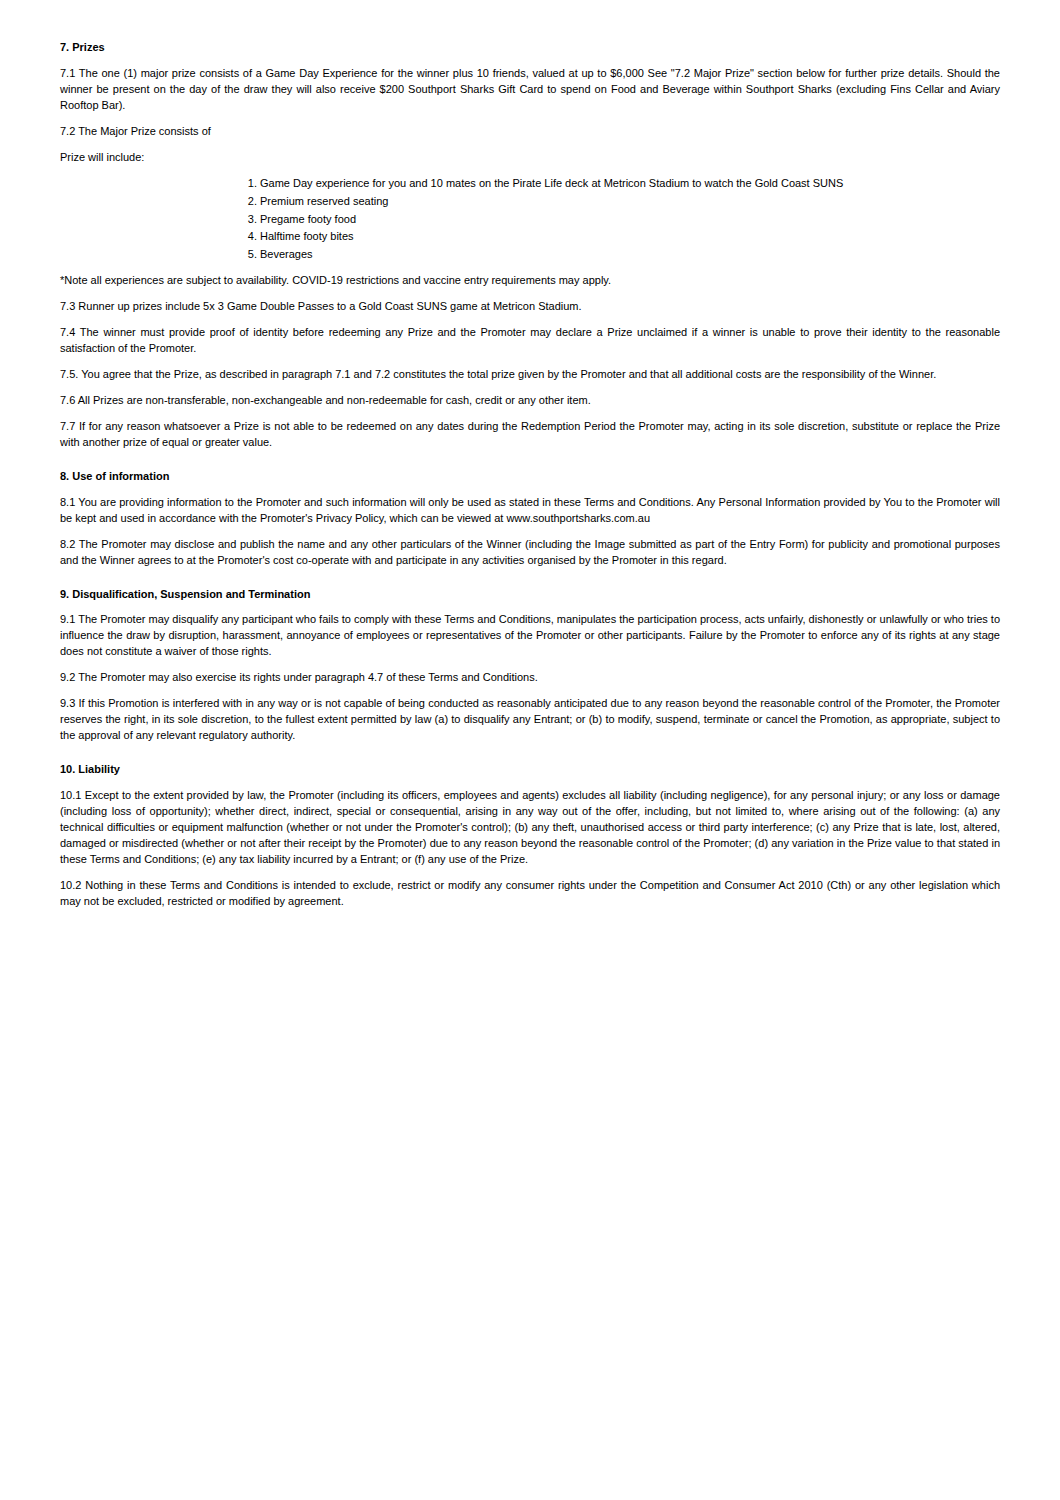7. Prizes
7.1 The one (1) major prize consists of a Game Day Experience for the winner plus 10 friends, valued at up to $6,000 See "7.2 Major Prize" section below for further prize details. Should the winner be present on the day of the draw they will also receive $200 Southport Sharks Gift Card to spend on Food and Beverage within Southport Sharks (excluding Fins Cellar and Aviary Rooftop Bar).
7.2 The Major Prize consists of
Prize will include:
Game Day experience for you and 10 mates on the Pirate Life deck at Metricon Stadium to watch the Gold Coast SUNS
Premium reserved seating
Pregame footy food
Halftime footy bites
Beverages
*Note all experiences are subject to availability. COVID-19 restrictions and vaccine entry requirements may apply.
7.3 Runner up prizes include 5x 3 Game Double Passes to a Gold Coast SUNS game at Metricon Stadium.
7.4 The winner must provide proof of identity before redeeming any Prize and the Promoter may declare a Prize unclaimed if a winner is unable to prove their identity to the reasonable satisfaction of the Promoter.
7.5. You agree that the Prize, as described in paragraph 7.1 and 7.2 constitutes the total prize given by the Promoter and that all additional costs are the responsibility of the Winner.
7.6 All Prizes are non-transferable, non-exchangeable and non-redeemable for cash, credit or any other item.
7.7 If for any reason whatsoever a Prize is not able to be redeemed on any dates during the Redemption Period the Promoter may, acting in its sole discretion, substitute or replace the Prize with another prize of equal or greater value.
8. Use of information
8.1 You are providing information to the Promoter and such information will only be used as stated in these Terms and Conditions. Any Personal Information provided by You to the Promoter will be kept and used in accordance with the Promoter's Privacy Policy, which can be viewed at www.southportsharks.com.au
8.2 The Promoter may disclose and publish the name and any other particulars of the Winner (including the Image submitted as part of the Entry Form) for publicity and promotional purposes and the Winner agrees to at the Promoter's cost co-operate with and participate in any activities organised by the Promoter in this regard.
9. Disqualification, Suspension and Termination
9.1 The Promoter may disqualify any participant who fails to comply with these Terms and Conditions, manipulates the participation process, acts unfairly, dishonestly or unlawfully or who tries to influence the draw by disruption, harassment, annoyance of employees or representatives of the Promoter or other participants. Failure by the Promoter to enforce any of its rights at any stage does not constitute a waiver of those rights.
9.2 The Promoter may also exercise its rights under paragraph 4.7 of these Terms and Conditions.
9.3 If this Promotion is interfered with in any way or is not capable of being conducted as reasonably anticipated due to any reason beyond the reasonable control of the Promoter, the Promoter reserves the right, in its sole discretion, to the fullest extent permitted by law (a) to disqualify any Entrant; or (b) to modify, suspend, terminate or cancel the Promotion, as appropriate, subject to the approval of any relevant regulatory authority.
10. Liability
10.1 Except to the extent provided by law, the Promoter (including its officers, employees and agents) excludes all liability (including negligence), for any personal injury; or any loss or damage (including loss of opportunity); whether direct, indirect, special or consequential, arising in any way out of the offer, including, but not limited to, where arising out of the following: (a) any technical difficulties or equipment malfunction (whether or not under the Promoter's control); (b) any theft, unauthorised access or third party interference; (c) any Prize that is late, lost, altered, damaged or misdirected (whether or not after their receipt by the Promoter) due to any reason beyond the reasonable control of the Promoter; (d) any variation in the Prize value to that stated in these Terms and Conditions; (e) any tax liability incurred by a Entrant; or (f) any use of the Prize.
10.2 Nothing in these Terms and Conditions is intended to exclude, restrict or modify any consumer rights under the Competition and Consumer Act 2010 (Cth) or any other legislation which may not be excluded, restricted or modified by agreement.